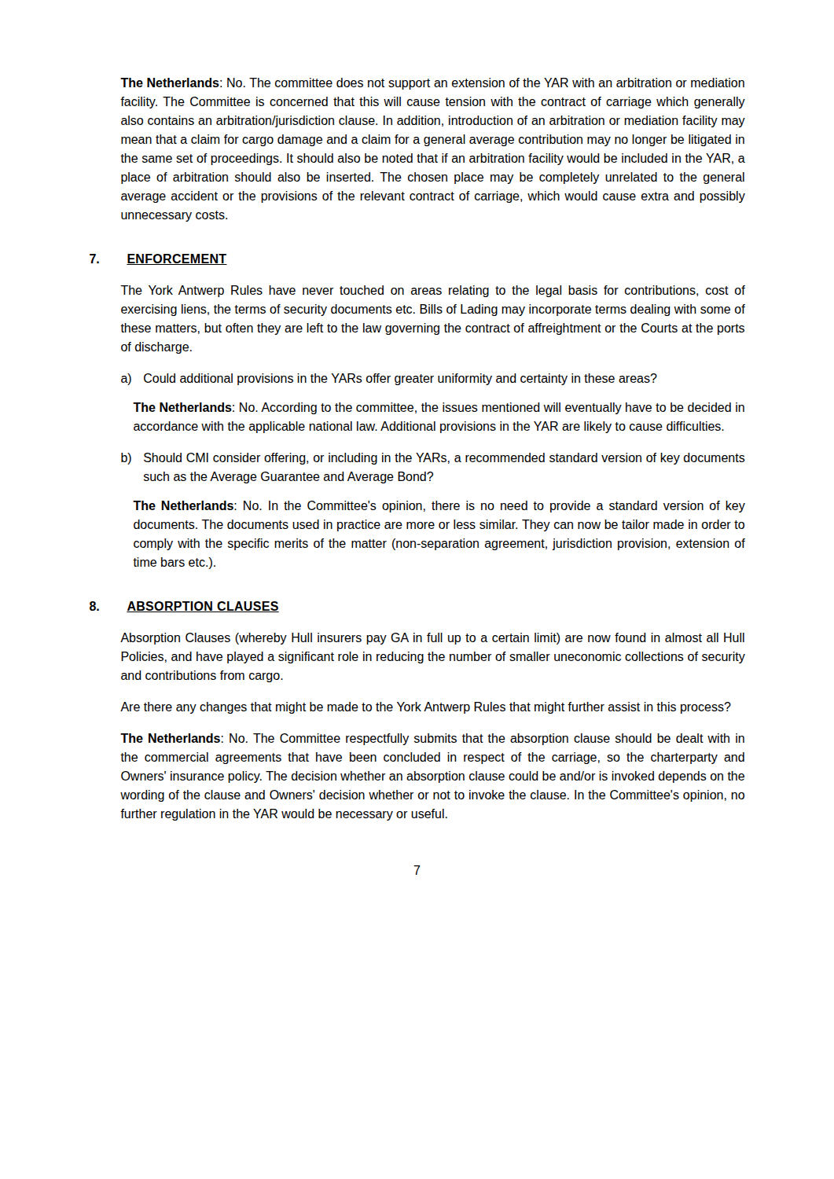The Netherlands: No. The committee does not support an extension of the YAR with an arbitration or mediation facility. The Committee is concerned that this will cause tension with the contract of carriage which generally also contains an arbitration/jurisdiction clause. In addition, introduction of an arbitration or mediation facility may mean that a claim for cargo damage and a claim for a general average contribution may no longer be litigated in the same set of proceedings. It should also be noted that if an arbitration facility would be included in the YAR, a place of arbitration should also be inserted. The chosen place may be completely unrelated to the general average accident or the provisions of the relevant contract of carriage, which would cause extra and possibly unnecessary costs.
7. ENFORCEMENT
The York Antwerp Rules have never touched on areas relating to the legal basis for contributions, cost of exercising liens, the terms of security documents etc. Bills of Lading may incorporate terms dealing with some of these matters, but often they are left to the law governing the contract of affreightment or the Courts at the ports of discharge.
a) Could additional provisions in the YARs offer greater uniformity and certainty in these areas?
The Netherlands: No. According to the committee, the issues mentioned will eventually have to be decided in accordance with the applicable national law. Additional provisions in the YAR are likely to cause difficulties.
b) Should CMI consider offering, or including in the YARs, a recommended standard version of key documents such as the Average Guarantee and Average Bond?
The Netherlands: No. In the Committee's opinion, there is no need to provide a standard version of key documents. The documents used in practice are more or less similar. They can now be tailor made in order to comply with the specific merits of the matter (non-separation agreement, jurisdiction provision, extension of time bars etc.).
8. ABSORPTION CLAUSES
Absorption Clauses (whereby Hull insurers pay GA in full up to a certain limit) are now found in almost all Hull Policies, and have played a significant role in reducing the number of smaller uneconomic collections of security and contributions from cargo.
Are there any changes that might be made to the York Antwerp Rules that might further assist in this process?
The Netherlands: No. The Committee respectfully submits that the absorption clause should be dealt with in the commercial agreements that have been concluded in respect of the carriage, so the charterparty and Owners' insurance policy. The decision whether an absorption clause could be and/or is invoked depends on the wording of the clause and Owners' decision whether or not to invoke the clause. In the Committee's opinion, no further regulation in the YAR would be necessary or useful.
7